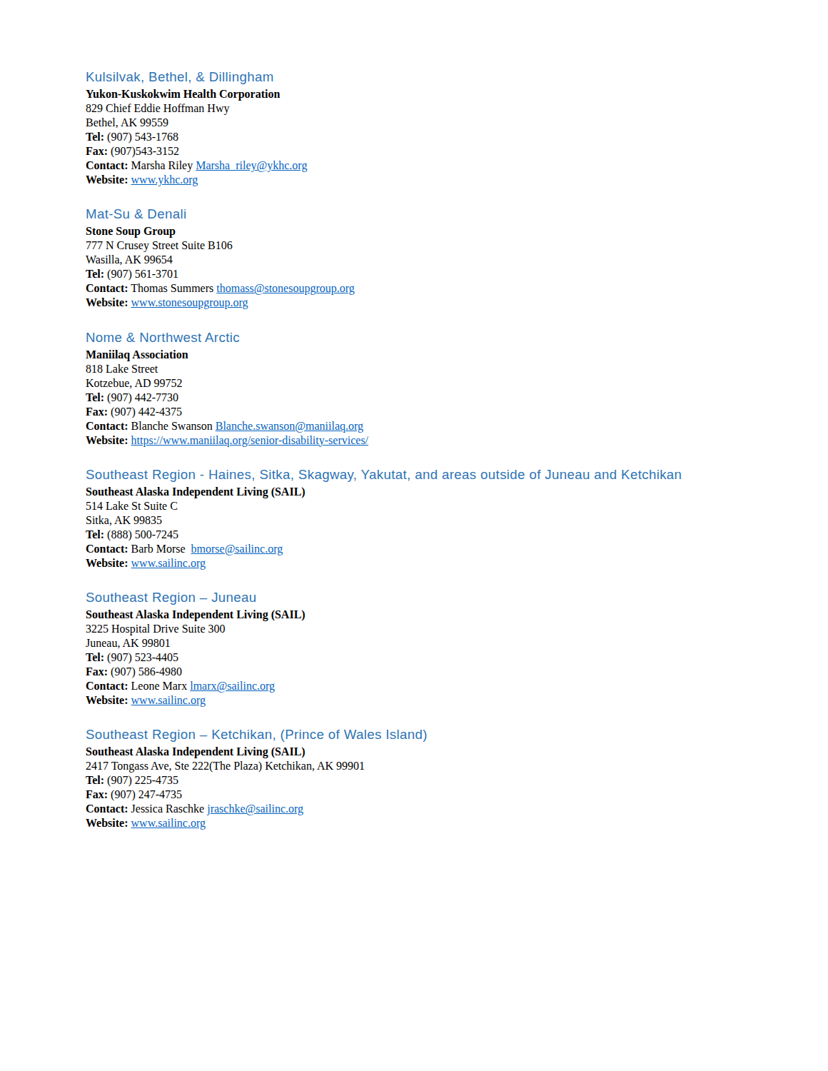Kulsilvak, Bethel, & Dillingham
Yukon-Kuskokwim Health Corporation
829 Chief Eddie Hoffman Hwy
Bethel, AK 99559
Tel: (907) 543-1768
Fax: (907)543-3152
Contact: Marsha Riley Marsha_riley@ykhc.org
Website: www.ykhc.org
Mat-Su & Denali
Stone Soup Group
777 N Crusey Street Suite B106
Wasilla, AK 99654
Tel: (907) 561-3701
Contact: Thomas Summers thomass@stonesoupgroup.org
Website: www.stonesoupgroup.org
Nome & Northwest Arctic
Maniilaq Association
818 Lake Street
Kotzebue, AD 99752
Tel: (907) 442-7730
Fax: (907) 442-4375
Contact: Blanche Swanson Blanche.swanson@maniilaq.org
Website: https://www.maniilaq.org/senior-disability-services/
Southeast Region - Haines, Sitka, Skagway, Yakutat, and areas outside of Juneau and Ketchikan
Southeast Alaska Independent Living (SAIL)
514 Lake St Suite C
Sitka, AK 99835
Tel: (888) 500-7245
Contact: Barb Morse bmorse@sailinc.org
Website: www.sailinc.org
Southeast Region – Juneau
Southeast Alaska Independent Living (SAIL)
3225 Hospital Drive Suite 300
Juneau, AK 99801
Tel: (907) 523-4405
Fax: (907) 586-4980
Contact: Leone Marx lmarx@sailinc.org
Website: www.sailinc.org
Southeast Region – Ketchikan, (Prince of Wales Island)
Southeast Alaska Independent Living (SAIL)
2417 Tongass Ave, Ste 222(The Plaza) Ketchikan, AK 99901
Tel: (907) 225-4735
Fax: (907) 247-4735
Contact: Jessica Raschke jraschke@sailinc.org
Website: www.sailinc.org